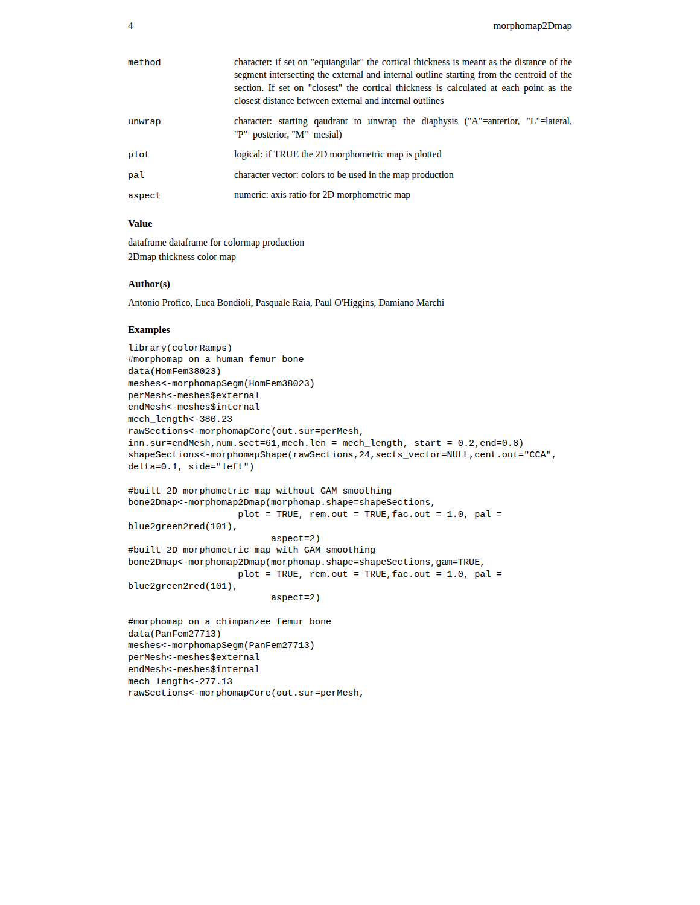4 morphomap2Dmap
method
character: if set on "equiangular" the cortical thickness is meant as the distance of the segment intersecting the external and internal outline starting from the centroid of the section. If set on "closest" the cortical thickness is calculated at each point as the closest distance between external and internal outlines
unwrap
character: starting qaudrant to unwrap the diaphysis ("A"=anterior, "L"=lateral, "P"=posterior, "M"=mesial)
plot
logical: if TRUE the 2D morphometric map is plotted
pal
character vector: colors to be used in the map production
aspect
numeric: axis ratio for 2D morphometric map
Value
dataframe dataframe for colormap production
2Dmap thickness color map
Author(s)
Antonio Profico, Luca Bondioli, Pasquale Raia, Paul O'Higgins, Damiano Marchi
Examples
library(colorRamps)
#morphomap on a human femur bone
data(HomFem38023)
meshes<-morphomapSegm(HomFem38023)
perMesh<-meshes$external
endMesh<-meshes$internal
mech_length<-380.23
rawSections<-morphomapCore(out.sur=perMesh,
inn.sur=endMesh,num.sect=61,mech.len = mech_length, start = 0.2,end=0.8)
shapeSections<-morphomapShape(rawSections,24,sects_vector=NULL,cent.out="CCA",
delta=0.1, side="left")

#built 2D morphometric map without GAM smoothing
bone2Dmap<-morphomap2Dmap(morphomap.shape=shapeSections,
                    plot = TRUE, rem.out = TRUE,fac.out = 1.0, pal = blue2green2red(101),
                          aspect=2)
#built 2D morphometric map with GAM smoothing
bone2Dmap<-morphomap2Dmap(morphomap.shape=shapeSections,gam=TRUE,
                    plot = TRUE, rem.out = TRUE,fac.out = 1.0, pal = blue2green2red(101),
                          aspect=2)

#morphomap on a chimpanzee femur bone
data(PanFem27713)
meshes<-morphomapSegm(PanFem27713)
perMesh<-meshes$external
endMesh<-meshes$internal
mech_length<-277.13
rawSections<-morphomapCore(out.sur=perMesh,